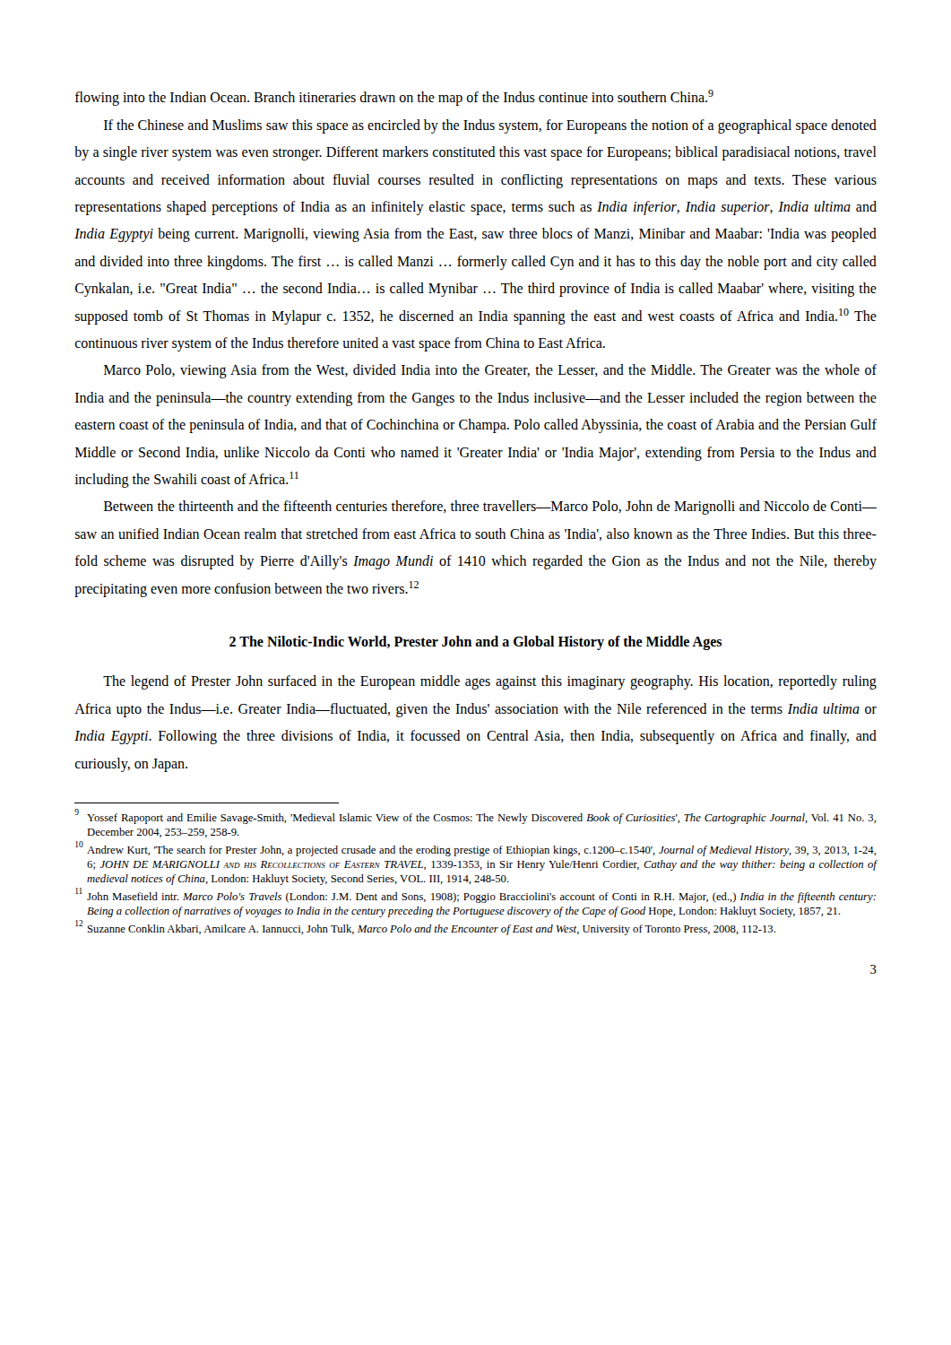flowing into the Indian Ocean. Branch itineraries drawn on the map of the Indus continue into southern China.9
If the Chinese and Muslims saw this space as encircled by the Indus system, for Europeans the notion of a geographical space denoted by a single river system was even stronger. Different markers constituted this vast space for Europeans; biblical paradisiacal notions, travel accounts and received information about fluvial courses resulted in conflicting representations on maps and texts. These various representations shaped perceptions of India as an infinitely elastic space, terms such as India inferior, India superior, India ultima and India Egyptyi being current. Marignolli, viewing Asia from the East, saw three blocs of Manzi, Minibar and Maabar: 'India was peopled and divided into three kingdoms. The first … is called Manzi … formerly called Cyn and it has to this day the noble port and city called Cynkalan, i.e. "Great India" … the second India… is called Mynibar … The third province of India is called Maabar' where, visiting the supposed tomb of St Thomas in Mylapur c. 1352, he discerned an India spanning the east and west coasts of Africa and India.10 The continuous river system of the Indus therefore united a vast space from China to East Africa.
Marco Polo, viewing Asia from the West, divided India into the Greater, the Lesser, and the Middle. The Greater was the whole of India and the peninsula—the country extending from the Ganges to the Indus inclusive—and the Lesser included the region between the eastern coast of the peninsula of India, and that of Cochinchina or Champa. Polo called Abyssinia, the coast of Arabia and the Persian Gulf Middle or Second India, unlike Niccolo da Conti who named it 'Greater India' or 'India Major', extending from Persia to the Indus and including the Swahili coast of Africa.11
Between the thirteenth and the fifteenth centuries therefore, three travellers—Marco Polo, John de Marignolli and Niccolo de Conti—saw an unified Indian Ocean realm that stretched from east Africa to south China as 'India', also known as the Three Indies. But this three-fold scheme was disrupted by Pierre d'Ailly's Imago Mundi of 1410 which regarded the Gion as the Indus and not the Nile, thereby precipitating even more confusion between the two rivers.12
2 The Nilotic-Indic World, Prester John and a Global History of the Middle Ages
The legend of Prester John surfaced in the European middle ages against this imaginary geography. His location, reportedly ruling Africa upto the Indus—i.e. Greater India—fluctuated, given the Indus' association with the Nile referenced in the terms India ultima or India Egypti. Following the three divisions of India, it focussed on Central Asia, then India, subsequently on Africa and finally, and curiously, on Japan.
9 Yossef Rapoport and Emilie Savage-Smith, 'Medieval Islamic View of the Cosmos: The Newly Discovered Book of Curiosities', The Cartographic Journal, Vol. 41 No. 3, December 2004, 253–259, 258-9.
10 Andrew Kurt, 'The search for Prester John, a projected crusade and the eroding prestige of Ethiopian kings, c.1200–c.1540', Journal of Medieval History, 39, 3, 2013, 1-24, 6; JOHN DE MARIGNOLLI and his Recollections of Eastern TRAVEL, 1339-1353, in Sir Henry Yule/Henri Cordier, Cathay and the way thither: being a collection of medieval notices of China, London: Hakluyt Society, Second Series, VOL. III, 1914, 248-50.
11 John Masefield intr. Marco Polo's Travels (London: J.M. Dent and Sons, 1908); Poggio Bracciolini's account of Conti in R.H. Major, (ed.,) India in the fifteenth century: Being a collection of narratives of voyages to India in the century preceding the Portuguese discovery of the Cape of Good Hope, London: Hakluyt Society, 1857, 21.
12 Suzanne Conklin Akbari, Amilcare A. Iannucci, John Tulk, Marco Polo and the Encounter of East and West, University of Toronto Press, 2008, 112-13.
3